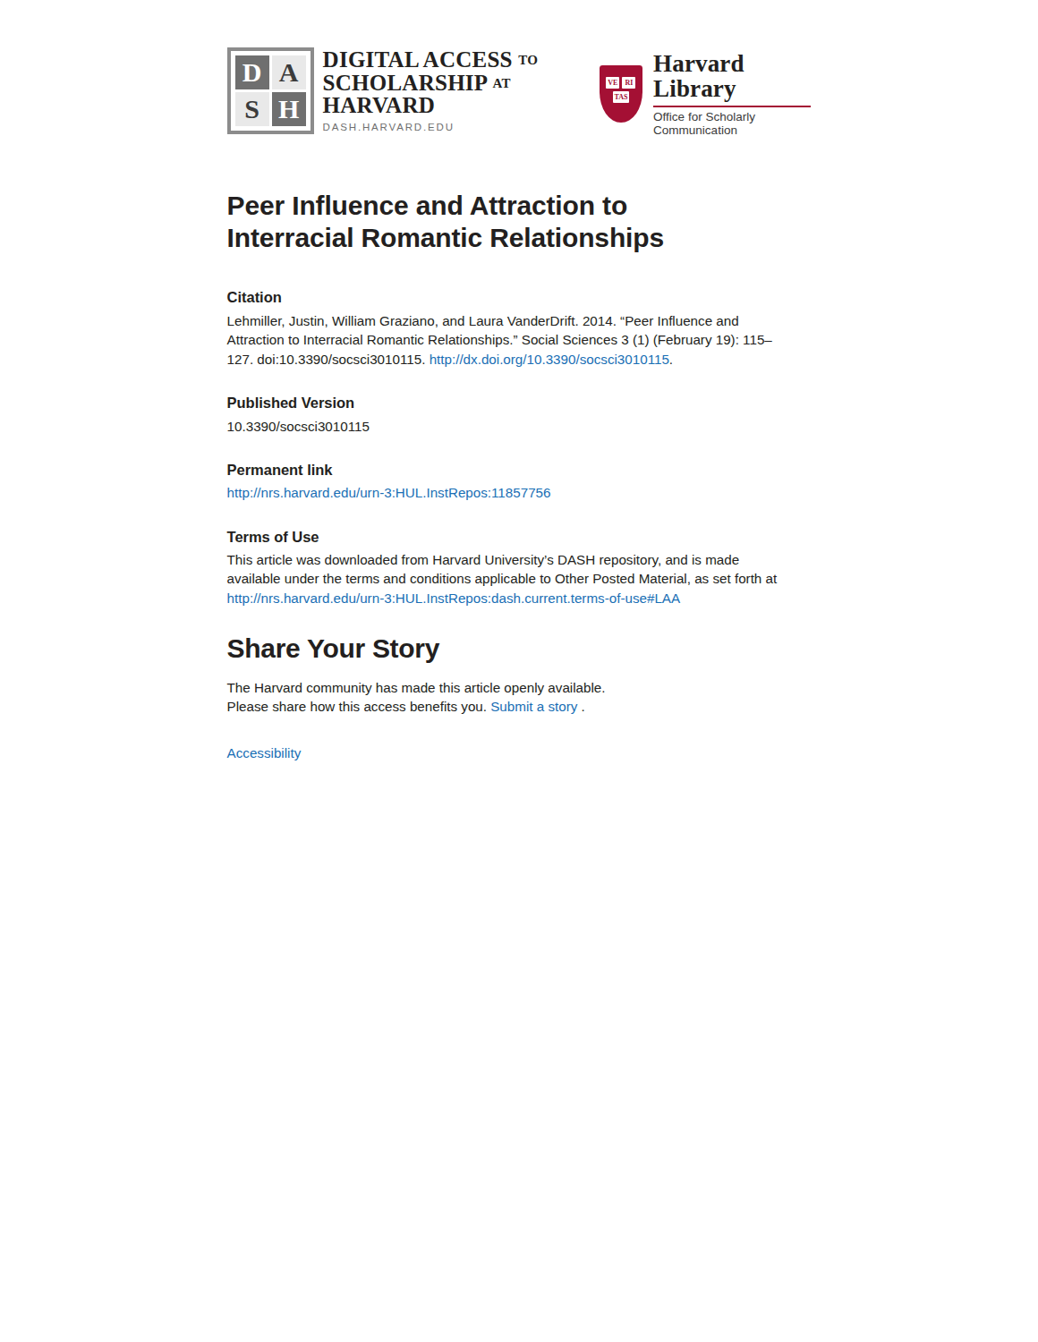D
A
S
H
DIGITAL ACCESS TO
SCHOLARSHIP AT HARVARD
DASH.HARVARD.EDU
VE
RI
TAS
Harvard Library
Office for Scholarly Communication
Peer Influence and Attraction to Interracial Romantic Relationships
Citation
Lehmiller, Justin, William Graziano, and Laura VanderDrift. 2014. “Peer Influence and Attraction to Interracial Romantic Relationships.” Social Sciences 3 (1) (February 19): 115–127. doi:10.3390/socsci3010115. http://dx.doi.org/10.3390/socsci3010115.
Published Version
10.3390/socsci3010115
Permanent link
http://nrs.harvard.edu/urn-3:HUL.InstRepos:11857756
Terms of Use
This article was downloaded from Harvard University’s DASH repository, and is made available under the terms and conditions applicable to Other Posted Material, as set forth at http://nrs.harvard.edu/urn-3:HUL.InstRepos:dash.current.terms-of-use#LAA
Share Your Story
The Harvard community has made this article openly available.
Please share how this access benefits you. Submit a story .
Accessibility